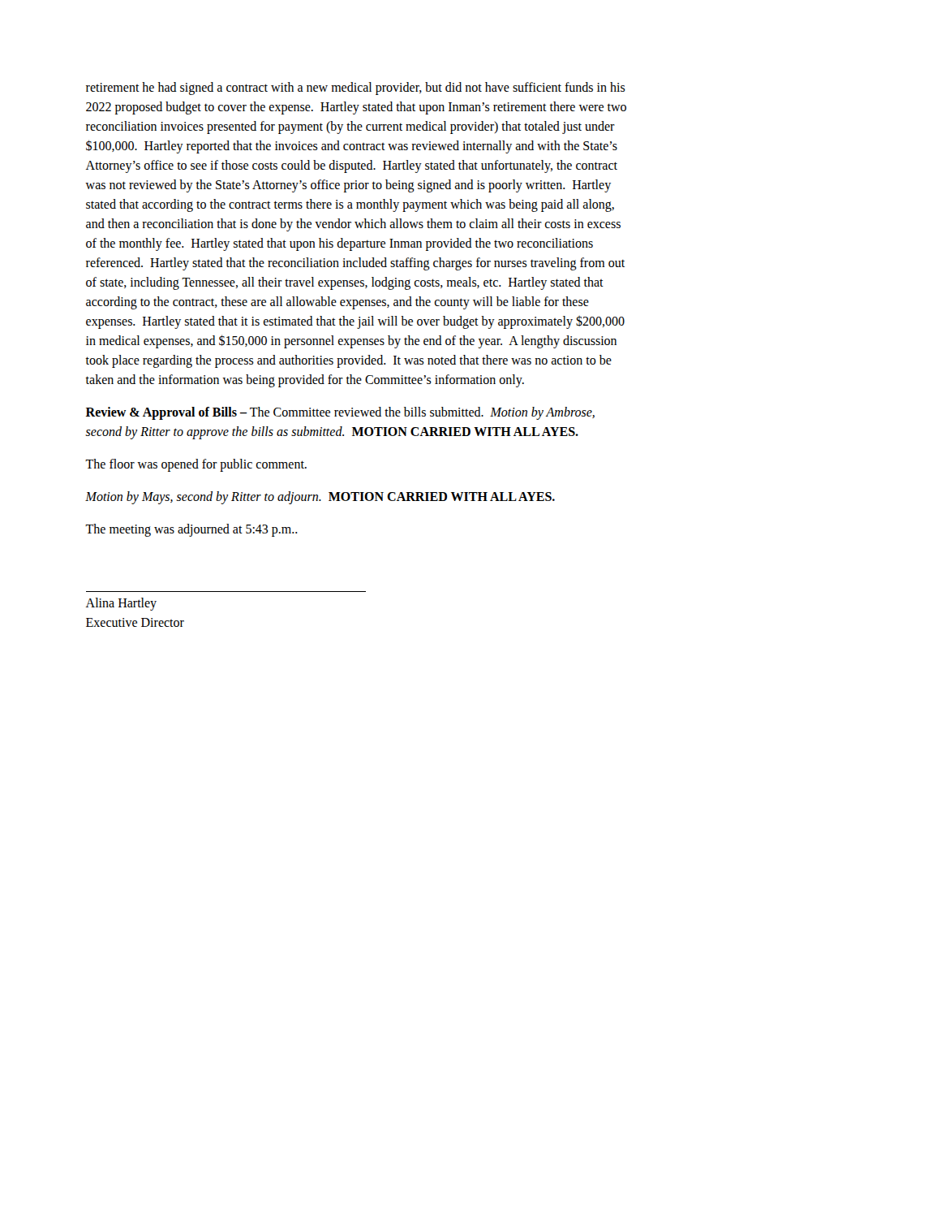retirement he had signed a contract with a new medical provider, but did not have sufficient funds in his 2022 proposed budget to cover the expense. Hartley stated that upon Inman’s retirement there were two reconciliation invoices presented for payment (by the current medical provider) that totaled just under $100,000. Hartley reported that the invoices and contract was reviewed internally and with the State’s Attorney’s office to see if those costs could be disputed. Hartley stated that unfortunately, the contract was not reviewed by the State’s Attorney’s office prior to being signed and is poorly written. Hartley stated that according to the contract terms there is a monthly payment which was being paid all along, and then a reconciliation that is done by the vendor which allows them to claim all their costs in excess of the monthly fee. Hartley stated that upon his departure Inman provided the two reconciliations referenced. Hartley stated that the reconciliation included staffing charges for nurses traveling from out of state, including Tennessee, all their travel expenses, lodging costs, meals, etc. Hartley stated that according to the contract, these are all allowable expenses, and the county will be liable for these expenses. Hartley stated that it is estimated that the jail will be over budget by approximately $200,000 in medical expenses, and $150,000 in personnel expenses by the end of the year. A lengthy discussion took place regarding the process and authorities provided. It was noted that there was no action to be taken and the information was being provided for the Committee’s information only.
Review & Approval of Bills – The Committee reviewed the bills submitted. Motion by Ambrose, second by Ritter to approve the bills as submitted. MOTION CARRIED WITH ALL AYES.
The floor was opened for public comment.
Motion by Mays, second by Ritter to adjourn. MOTION CARRIED WITH ALL AYES.
The meeting was adjourned at 5:43 p.m..
Alina Hartley
Executive Director